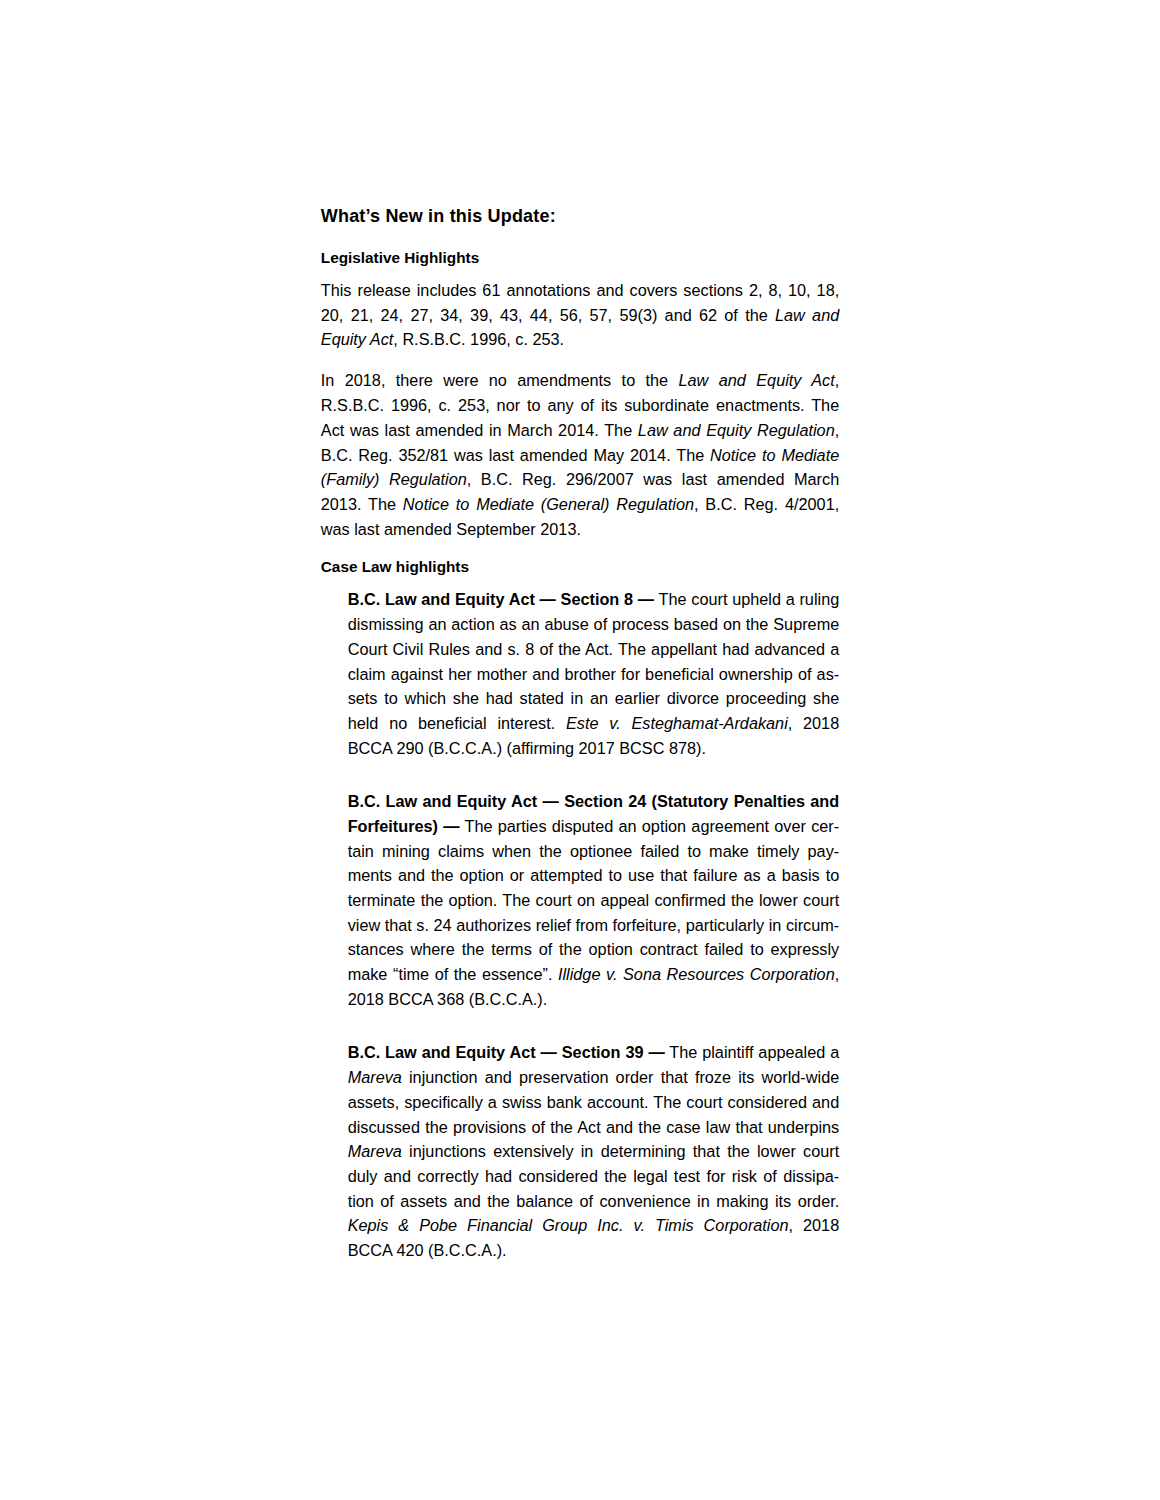What’s New in this Update:
Legislative Highlights
This release includes 61 annotations and covers sections 2, 8, 10, 18, 20, 21, 24, 27, 34, 39, 43, 44, 56, 57, 59(3) and 62 of the Law and Equity Act, R.S.B.C. 1996, c. 253.
In 2018, there were no amendments to the Law and Equity Act, R.S.B.C. 1996, c. 253, nor to any of its subordinate enactments. The Act was last amended in March 2014. The Law and Equity Regulation, B.C. Reg. 352/81 was last amended May 2014. The Notice to Mediate (Family) Regulation, B.C. Reg. 296/2007 was last amended March 2013. The Notice to Mediate (General) Regulation, B.C. Reg. 4/2001, was last amended September 2013.
Case Law highlights
B.C. Law and Equity Act — Section 8 — The court upheld a ruling dismissing an action as an abuse of process based on the Supreme Court Civil Rules and s. 8 of the Act. The appellant had advanced a claim against her mother and brother for beneficial ownership of assets to which she had stated in an earlier divorce proceeding she held no beneficial interest. Este v. Esteghamat-Ardakani, 2018 BCCA 290 (B.C.C.A.) (affirming 2017 BCSC 878).
B.C. Law and Equity Act — Section 24 (Statutory Penalties and Forfeitures) — The parties disputed an option agreement over certain mining claims when the optionee failed to make timely payments and the option or attempted to use that failure as a basis to terminate the option. The court on appeal confirmed the lower court view that s. 24 authorizes relief from forfeiture, particularly in circumstances where the terms of the option contract failed to expressly make “time of the essence”. Illidge v. Sona Resources Corporation, 2018 BCCA 368 (B.C.C.A.).
B.C. Law and Equity Act — Section 39 — The plaintiff appealed a Mareva injunction and preservation order that froze its world-wide assets, specifically a swiss bank account. The court considered and discussed the provisions of the Act and the case law that underpins Mareva injunctions extensively in determining that the lower court duly and correctly had considered the legal test for risk of dissipation of assets and the balance of convenience in making its order. Kepis & Pobe Financial Group Inc. v. Timis Corporation, 2018 BCCA 420 (B.C.C.A.).